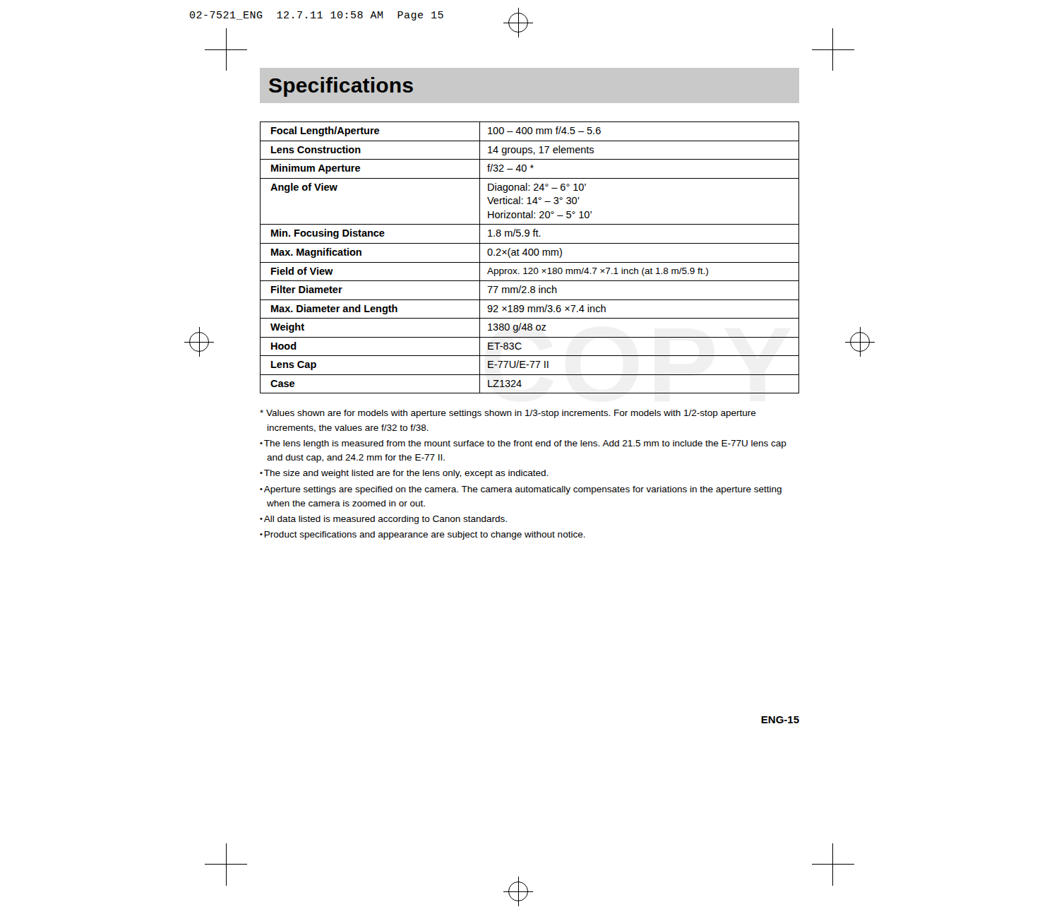02-7521_ENG 12.7.11 10:58 AM Page 15
COPY
Specifications
| Focal Length/Aperture | 100 – 400 mm f/4.5 – 5.6 |
| Lens Construction | 14 groups, 17 elements |
| Minimum Aperture | f/32 – 40 * |
| Angle of View | Diagonal: 24° – 6° 10’ Vertical: 14° – 3° 30’ Horizontal: 20° – 5° 10’ |
| Min. Focusing Distance | 1.8 m/5.9 ft. |
| Max. Magnification | 0.2×(at 400 mm) |
| Field of View | Approx. 120 ×180 mm/4.7 ×7.1 inch (at 1.8 m/5.9 ft.) |
| Filter Diameter | 77 mm/2.8 inch |
| Max. Diameter and Length | 92 ×189 mm/3.6 ×7.4 inch |
| Weight | 1380 g/48 oz |
| Hood | ET-83C |
| Lens Cap | E-77U/E-77 II |
| Case | LZ1324 |
* Values shown are for models with aperture settings shown in 1/3-stop increments. For models with 1/2-stop aperture increments, the values are f/32 to f/38.
•The lens length is measured from the mount surface to the front end of the lens. Add 21.5 mm to include the E-77U lens cap and dust cap, and 24.2 mm for the E-77 II.
•The size and weight listed are for the lens only, except as indicated.
•Aperture settings are specified on the camera. The camera automatically compensates for variations in the aperture setting when the camera is zoomed in or out.
•All data listed is measured according to Canon standards.
•Product specifications and appearance are subject to change without notice.
ENG-15